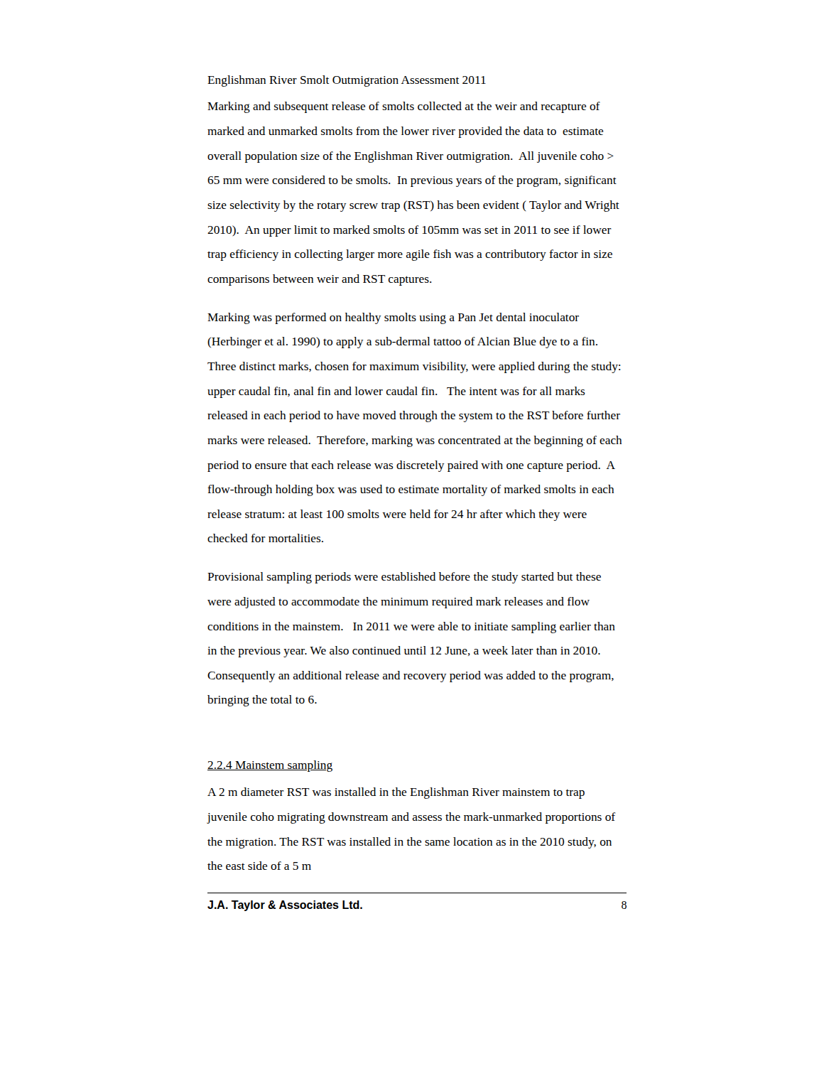Englishman River Smolt Outmigration Assessment 2011
Marking and subsequent release of smolts collected at the weir and recapture of marked and unmarked smolts from the lower river provided the data to estimate overall population size of the Englishman River outmigration. All juvenile coho > 65 mm were considered to be smolts. In previous years of the program, significant size selectivity by the rotary screw trap (RST) has been evident ( Taylor and Wright 2010). An upper limit to marked smolts of 105mm was set in 2011 to see if lower trap efficiency in collecting larger more agile fish was a contributory factor in size comparisons between weir and RST captures.
Marking was performed on healthy smolts using a Pan Jet dental inoculator (Herbinger et al. 1990) to apply a sub-dermal tattoo of Alcian Blue dye to a fin. Three distinct marks, chosen for maximum visibility, were applied during the study: upper caudal fin, anal fin and lower caudal fin. The intent was for all marks released in each period to have moved through the system to the RST before further marks were released. Therefore, marking was concentrated at the beginning of each period to ensure that each release was discretely paired with one capture period. A flow-through holding box was used to estimate mortality of marked smolts in each release stratum: at least 100 smolts were held for 24 hr after which they were checked for mortalities.
Provisional sampling periods were established before the study started but these were adjusted to accommodate the minimum required mark releases and flow conditions in the mainstem. In 2011 we were able to initiate sampling earlier than in the previous year. We also continued until 12 June, a week later than in 2010. Consequently an additional release and recovery period was added to the program, bringing the total to 6.
2.2.4 Mainstem sampling
A 2 m diameter RST was installed in the Englishman River mainstem to trap juvenile coho migrating downstream and assess the mark-unmarked proportions of the migration. The RST was installed in the same location as in the 2010 study, on the east side of a 5 m
J.A. Taylor & Associates Ltd. 8